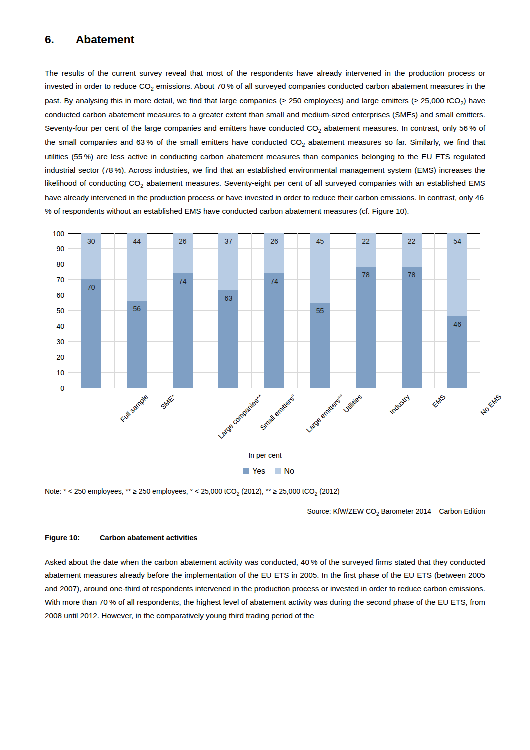6. Abatement
The results of the current survey reveal that most of the respondents have already intervened in the production process or invested in order to reduce CO2 emissions. About 70 % of all surveyed companies conducted carbon abatement measures in the past. By analysing this in more detail, we find that large companies (≥ 250 employees) and large emitters (≥ 25,000 tCO2) have conducted carbon abatement measures to a greater extent than small and medium-sized enterprises (SMEs) and small emitters. Seventy-four per cent of the large companies and emitters have conducted CO2 abatement measures. In contrast, only 56 % of the small companies and 63 % of the small emitters have conducted CO2 abatement measures so far. Similarly, we find that utilities (55 %) are less active in conducting carbon abatement measures than companies belonging to the EU ETS regulated industrial sector (78 %). Across industries, we find that an established environmental management system (EMS) increases the likelihood of conducting CO2 abatement measures. Seventy-eight per cent of all surveyed companies with an established EMS have already intervened in the production process or have invested in order to reduce their carbon emissions. In contrast, only 46 % of respondents without an established EMS have conducted carbon abatement measures (cf. Figure 10).
100
90
80
70
60
50
40
30
20
10
0
30
70
44
56
26
74
37
63
26
74
45
55
22
78
22
78
54
46
Full sample
SME*
Large companies**
Small emitters°
Large emitters°°
Utilities
Industry
EMS
No EMS
In per cent
Yes No
Note: * < 250 employees, ** ≥ 250 employees, ° < 25,000 tCO2 (2012), °° ≥ 25,000 tCO2 (2012)
Source: KfW/ZEW CO2 Barometer 2014 – Carbon Edition
Figure 10: Carbon abatement activities
Asked about the date when the carbon abatement activity was conducted, 40 % of the surveyed firms stated that they conducted abatement measures already before the implementation of the EU ETS in 2005. In the first phase of the EU ETS (between 2005 and 2007), around one-third of respondents intervened in the production process or invested in order to reduce carbon emissions. With more than 70 % of all respondents, the highest level of abatement activity was during the second phase of the EU ETS, from 2008 until 2012. However, in the comparatively young third trading period of the